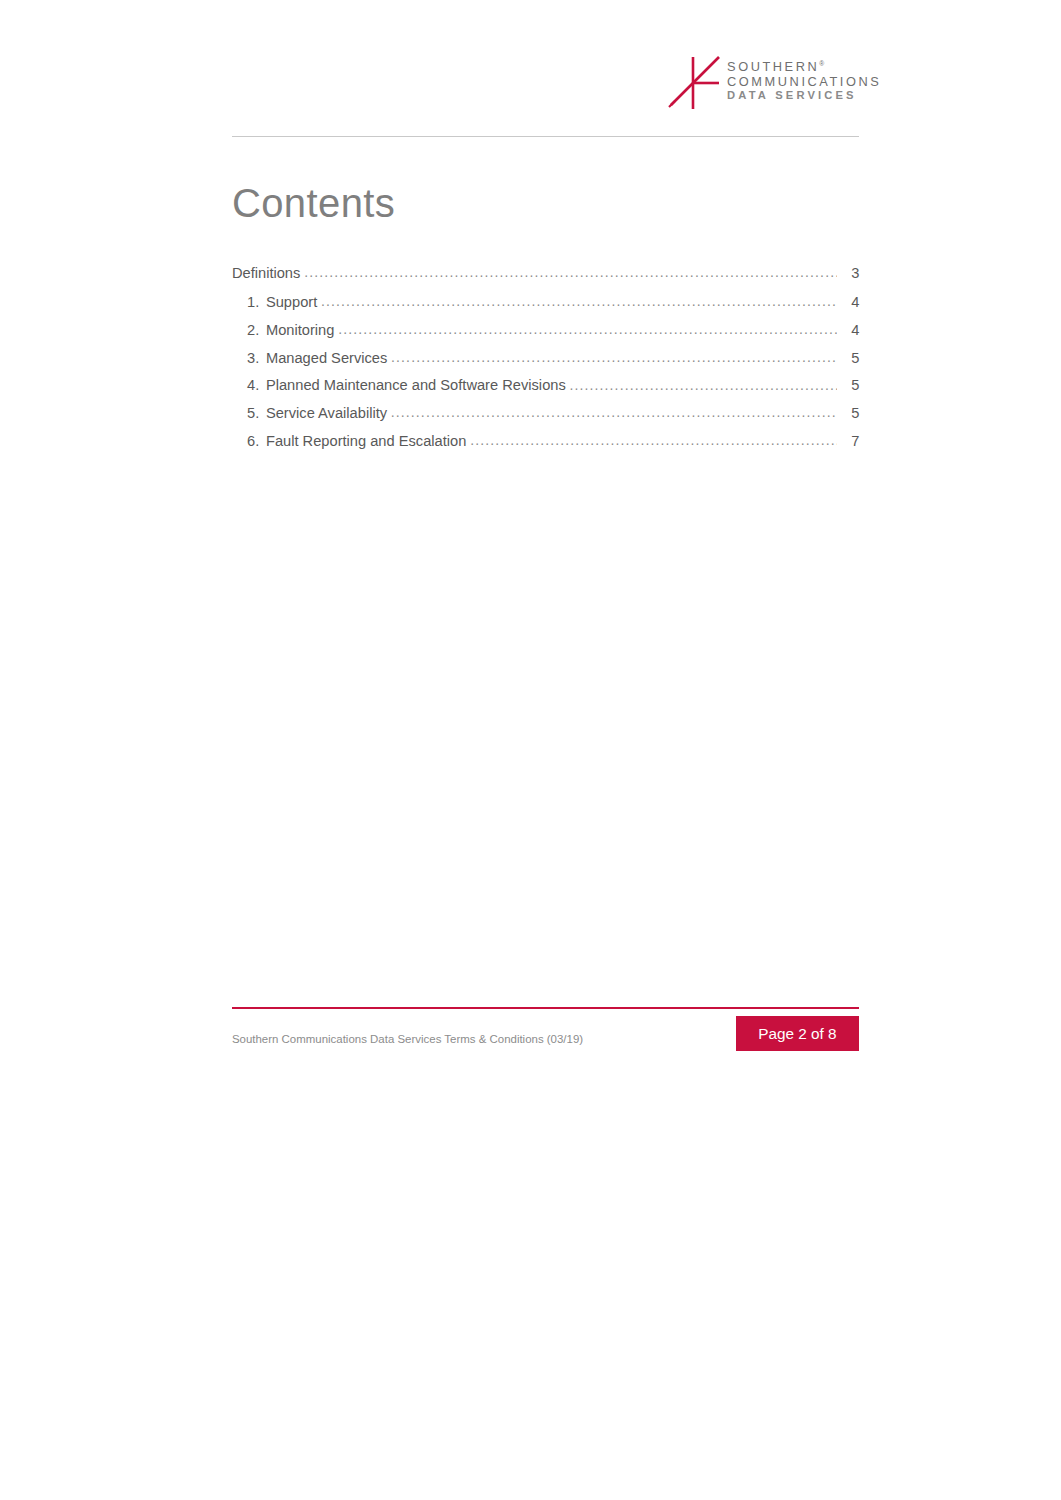Southern®
Communications
Data Services
Contents
Definitions ........................................................................................................... 3
1. Support ............................................................................................................. 4
2. Monitoring ......................................................................................................... 4
3. Managed Services ................................................................................................. 5
4. Planned Maintenance and Software Revisions ....................................................... 5
5. Service Availability ................................................................................................ 5
6. Fault Reporting and Escalation ............................................................................. 7
Southern Communications Data Services Terms & Conditions (03/19)
Page 2 of 8